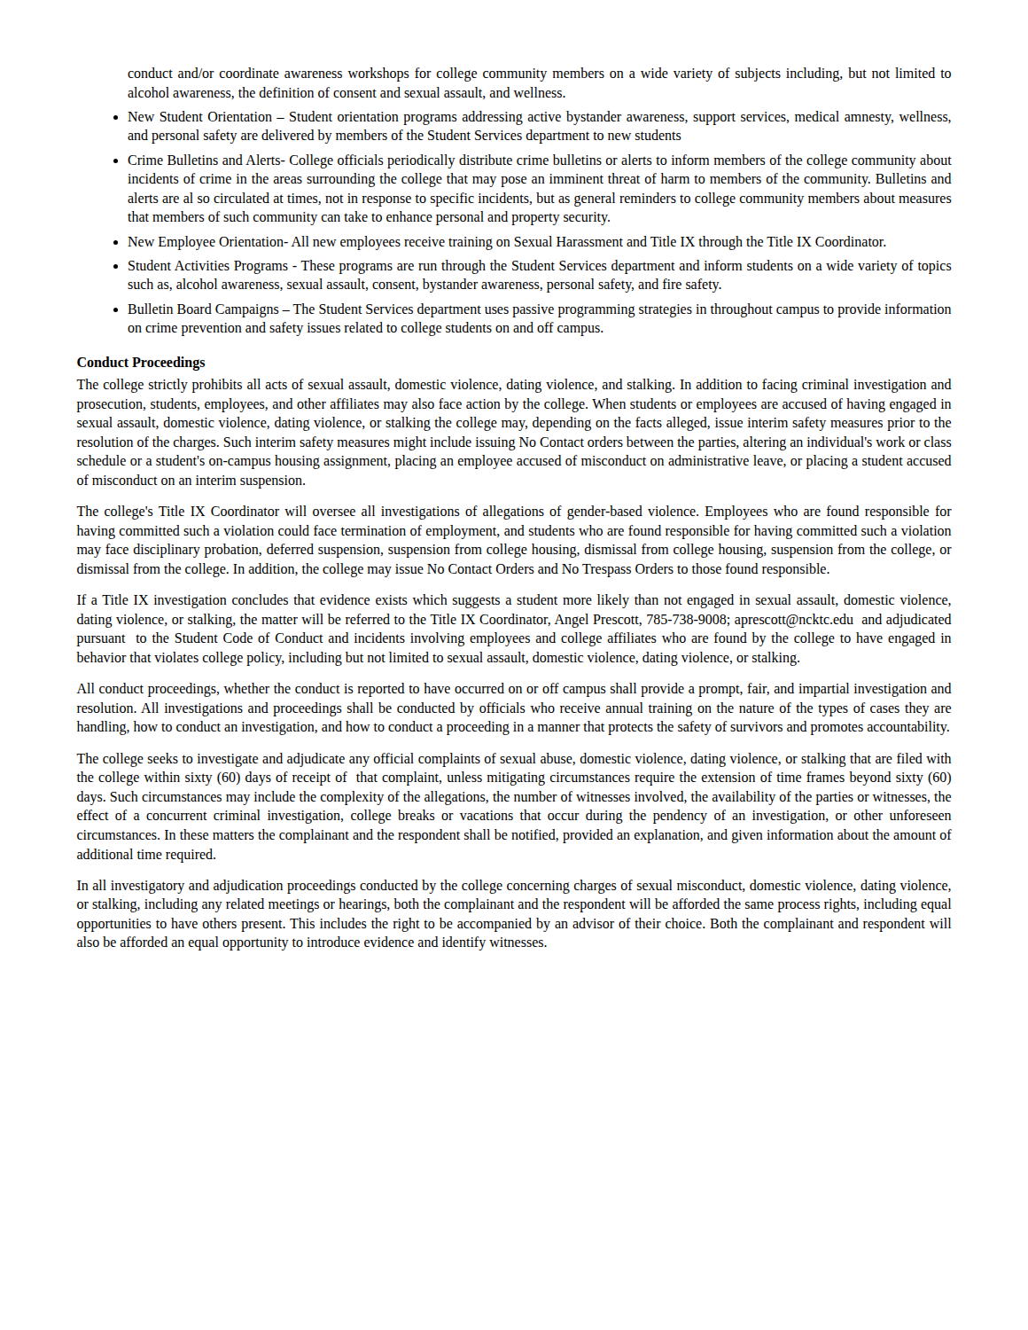conduct and/or coordinate awareness workshops for college community members on a wide variety of subjects including, but not limited to alcohol awareness, the definition of consent and sexual assault, and wellness.
New Student Orientation – Student orientation programs addressing active bystander awareness, support services, medical amnesty, wellness, and personal safety are delivered by members of the Student Services department to new students
Crime Bulletins and Alerts- College officials periodically distribute crime bulletins or alerts to inform members of the college community about incidents of crime in the areas surrounding the college that may pose an imminent threat of harm to members of the community. Bulletins and alerts are al so circulated at times, not in response to specific incidents, but as general reminders to college community members about measures that members of such community can take to enhance personal and property security.
New Employee Orientation- All new employees receive training on Sexual Harassment and Title IX through the Title IX Coordinator.
Student Activities Programs - These programs are run through the Student Services department and inform students on a wide variety of topics such as, alcohol awareness, sexual assault, consent, bystander awareness, personal safety, and fire safety.
Bulletin Board Campaigns – The Student Services department uses passive programming strategies in throughout campus to provide information on crime prevention and safety issues related to college students on and off campus.
Conduct Proceedings
The college strictly prohibits all acts of sexual assault, domestic violence, dating violence, and stalking. In addition to facing criminal investigation and prosecution, students, employees, and other affiliates may also face action by the college. When students or employees are accused of having engaged in sexual assault, domestic violence, dating violence, or stalking the college may, depending on the facts alleged, issue interim safety measures prior to the resolution of the charges. Such interim safety measures might include issuing No Contact orders between the parties, altering an individual's work or class schedule or a student's on-campus housing assignment, placing an employee accused of misconduct on administrative leave, or placing a student accused of misconduct on an interim suspension.
The college's Title IX Coordinator will oversee all investigations of allegations of gender-based violence. Employees who are found responsible for having committed such a violation could face termination of employment, and students who are found responsible for having committed such a violation may face disciplinary probation, deferred suspension, suspension from college housing, dismissal from college housing, suspension from the college, or dismissal from the college. In addition, the college may issue No Contact Orders and No Trespass Orders to those found responsible.
If a Title IX investigation concludes that evidence exists which suggests a student more likely than not engaged in sexual assault, domestic violence, dating violence, or stalking, the matter will be referred to the Title IX Coordinator, Angel Prescott, 785-738-9008; aprescott@ncktc.edu and adjudicated pursuant to the Student Code of Conduct and incidents involving employees and college affiliates who are found by the college to have engaged in behavior that violates college policy, including but not limited to sexual assault, domestic violence, dating violence, or stalking.
All conduct proceedings, whether the conduct is reported to have occurred on or off campus shall provide a prompt, fair, and impartial investigation and resolution. All investigations and proceedings shall be conducted by officials who receive annual training on the nature of the types of cases they are handling, how to conduct an investigation, and how to conduct a proceeding in a manner that protects the safety of survivors and promotes accountability.
The college seeks to investigate and adjudicate any official complaints of sexual abuse, domestic violence, dating violence, or stalking that are filed with the college within sixty (60) days of receipt of that complaint, unless mitigating circumstances require the extension of time frames beyond sixty (60) days. Such circumstances may include the complexity of the allegations, the number of witnesses involved, the availability of the parties or witnesses, the effect of a concurrent criminal investigation, college breaks or vacations that occur during the pendency of an investigation, or other unforeseen circumstances. In these matters the complainant and the respondent shall be notified, provided an explanation, and given information about the amount of additional time required.
In all investigatory and adjudication proceedings conducted by the college concerning charges of sexual misconduct, domestic violence, dating violence, or stalking, including any related meetings or hearings, both the complainant and the respondent will be afforded the same process rights, including equal opportunities to have others present. This includes the right to be accompanied by an advisor of their choice. Both the complainant and respondent will also be afforded an equal opportunity to introduce evidence and identify witnesses.